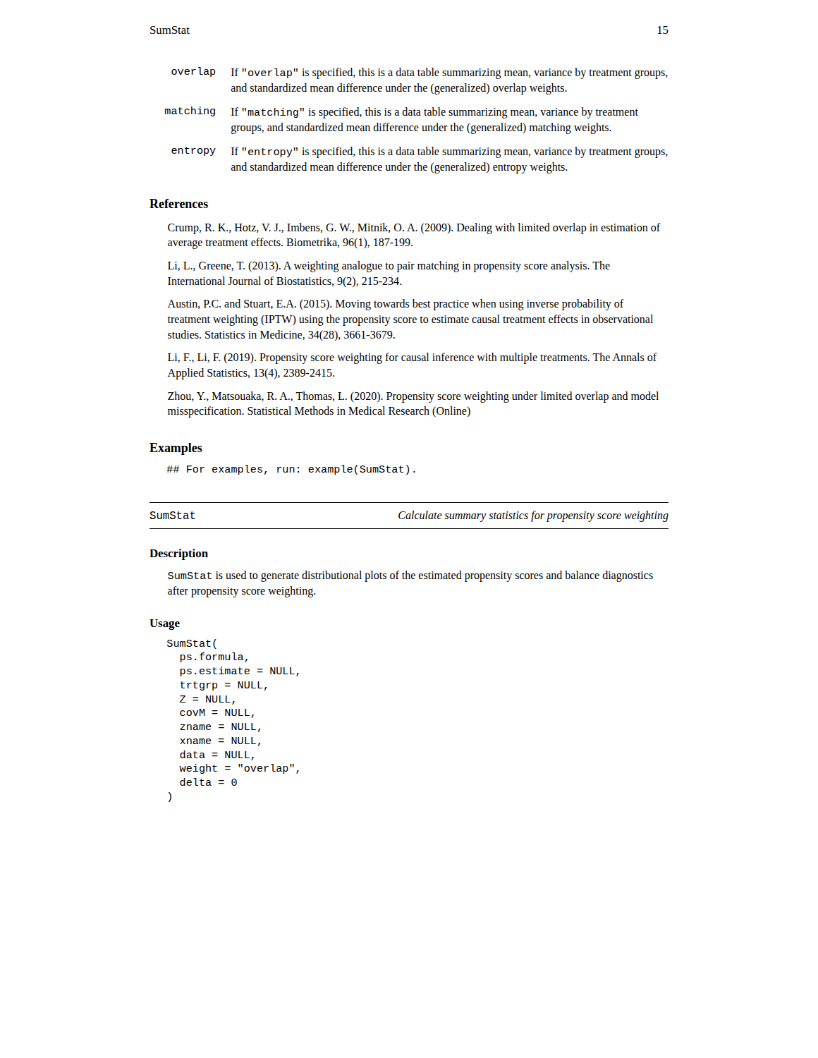SumStat 15
overlap
If "overlap" is specified, this is a data table summarizing mean, variance by treatment groups, and standardized mean difference under the (generalized) overlap weights.
matching
If "matching" is specified, this is a data table summarizing mean, variance by treatment groups, and standardized mean difference under the (generalized) matching weights.
entropy
If "entropy" is specified, this is a data table summarizing mean, variance by treatment groups, and standardized mean difference under the (generalized) entropy weights.
References
Crump, R. K., Hotz, V. J., Imbens, G. W., Mitnik, O. A. (2009). Dealing with limited overlap in estimation of average treatment effects. Biometrika, 96(1), 187-199.
Li, L., Greene, T. (2013). A weighting analogue to pair matching in propensity score analysis. The International Journal of Biostatistics, 9(2), 215-234.
Austin, P.C. and Stuart, E.A. (2015). Moving towards best practice when using inverse probability of treatment weighting (IPTW) using the propensity score to estimate causal treatment effects in observational studies. Statistics in Medicine, 34(28), 3661-3679.
Li, F., Li, F. (2019). Propensity score weighting for causal inference with multiple treatments. The Annals of Applied Statistics, 13(4), 2389-2415.
Zhou, Y., Matsouaka, R. A., Thomas, L. (2020). Propensity score weighting under limited overlap and model misspecification. Statistical Methods in Medical Research (Online)
Examples
## For examples, run: example(SumStat).
SumStat Calculate summary statistics for propensity score weighting
Description
SumStat is used to generate distributional plots of the estimated propensity scores and balance diagnostics after propensity score weighting.
Usage
SumStat(
  ps.formula,
  ps.estimate = NULL,
  trtgrp = NULL,
  Z = NULL,
  covM = NULL,
  zname = NULL,
  xname = NULL,
  data = NULL,
  weight = "overlap",
  delta = 0
)